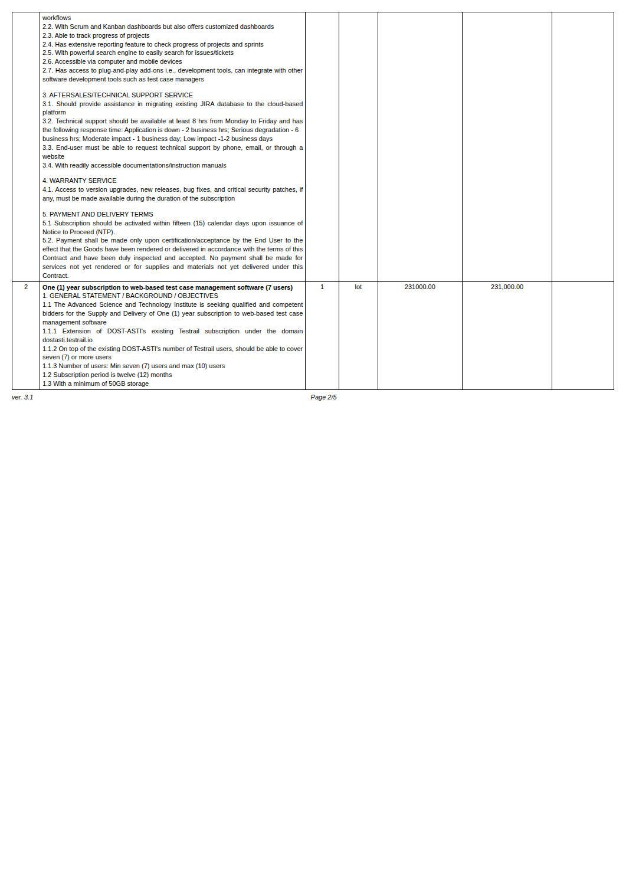| | workflows 2.2. With Scrum and Kanban dashboards but also offers customized dashboards 2.3. Able to track progress of projects 2.4. Has extensive reporting feature to check progress of projects and sprints 2.5. With powerful search engine to easily search for issues/tickets 2.6. Accessible via computer and mobile devices 2.7. Has access to plug-and-play add-ons i.e., development tools, can integrate with other software development tools such as test case managers 3. AFTERSALES/TECHNICAL SUPPORT SERVICE 3.1. Should provide assistance in migrating existing JIRA database to the cloud-based platform 3.2. Technical support should be available at least 8 hrs from Monday to Friday and has the following response time: Application is down - 2 business hrs; Serious degradation - 6 business hrs; Moderate impact - 1 business day; Low impact -1-2 business days 3.3. End-user must be able to request technical support by phone, email, or through a website 3.4. With readily accessible documentations/instruction manuals 4. WARRANTY SERVICE 4.1. Access to version upgrades, new releases, bug fixes, and critical security patches, if any, must be made available during the duration of the subscription 5. PAYMENT AND DELIVERY TERMS 5.1 Subscription should be activated within fifteen (15) calendar days upon issuance of Notice to Proceed (NTP). 5.2. Payment shall be made only upon certification/acceptance by the End User to the effect that the Goods have been rendered or delivered in accordance with the terms of this Contract and have been duly inspected and accepted. No payment shall be made for services not yet rendered or for supplies and materials not yet delivered under this Contract. | | | | | |
| 2 | One (1) year subscription to web-based test case management software (7 users) 1. GENERAL STATEMENT / BACKGROUND / OBJECTIVES 1.1 The Advanced Science and Technology Institute is seeking qualified and competent bidders for the Supply and Delivery of One (1) year subscription to web-based test case management software 1.1.1 Extension of DOST-ASTI's existing Testrail subscription under the domain dostasti.testrail.io 1.1.2 On top of the existing DOST-ASTI's number of Testrail users, should be able to cover seven (7) or more users 1.1.3 Number of users: Min seven (7) users and max (10) users 1.2 Subscription period is twelve (12) months 1.3 With a minimum of 50GB storage | 1 | lot | 231000.00 | 231,000.00 | |
ver. 3.1 Page 2/5